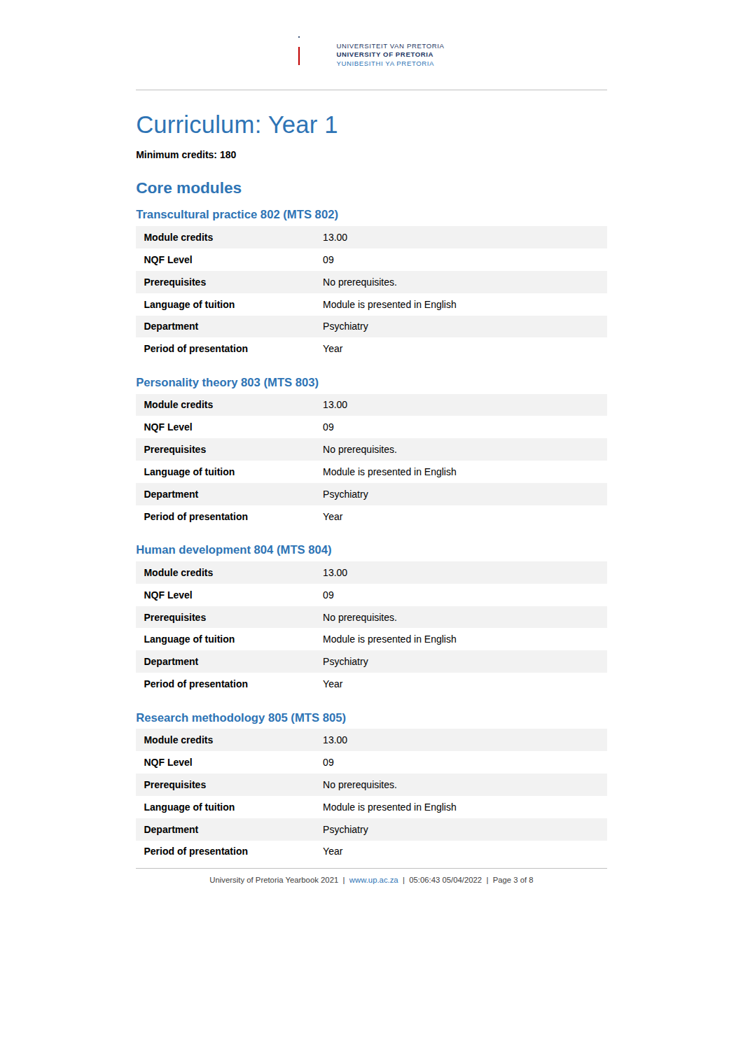UNIVERSITEIT VAN PRETORIA
UNIVERSITY OF PRETORIA
YUNIBESITHI YA PRETORIA
Curriculum: Year 1
Minimum credits: 180
Core modules
Transcultural practice 802 (MTS 802)
| Module credits | 13.00 |
| NQF Level | 09 |
| Prerequisites | No prerequisites. |
| Language of tuition | Module is presented in English |
| Department | Psychiatry |
| Period of presentation | Year |
Personality theory 803 (MTS 803)
| Module credits | 13.00 |
| NQF Level | 09 |
| Prerequisites | No prerequisites. |
| Language of tuition | Module is presented in English |
| Department | Psychiatry |
| Period of presentation | Year |
Human development 804 (MTS 804)
| Module credits | 13.00 |
| NQF Level | 09 |
| Prerequisites | No prerequisites. |
| Language of tuition | Module is presented in English |
| Department | Psychiatry |
| Period of presentation | Year |
Research methodology 805 (MTS 805)
| Module credits | 13.00 |
| NQF Level | 09 |
| Prerequisites | No prerequisites. |
| Language of tuition | Module is presented in English |
| Department | Psychiatry |
| Period of presentation | Year |
University of Pretoria Yearbook 2021 | www.up.ac.za | 05:06:43 05/04/2022 | Page 3 of 8